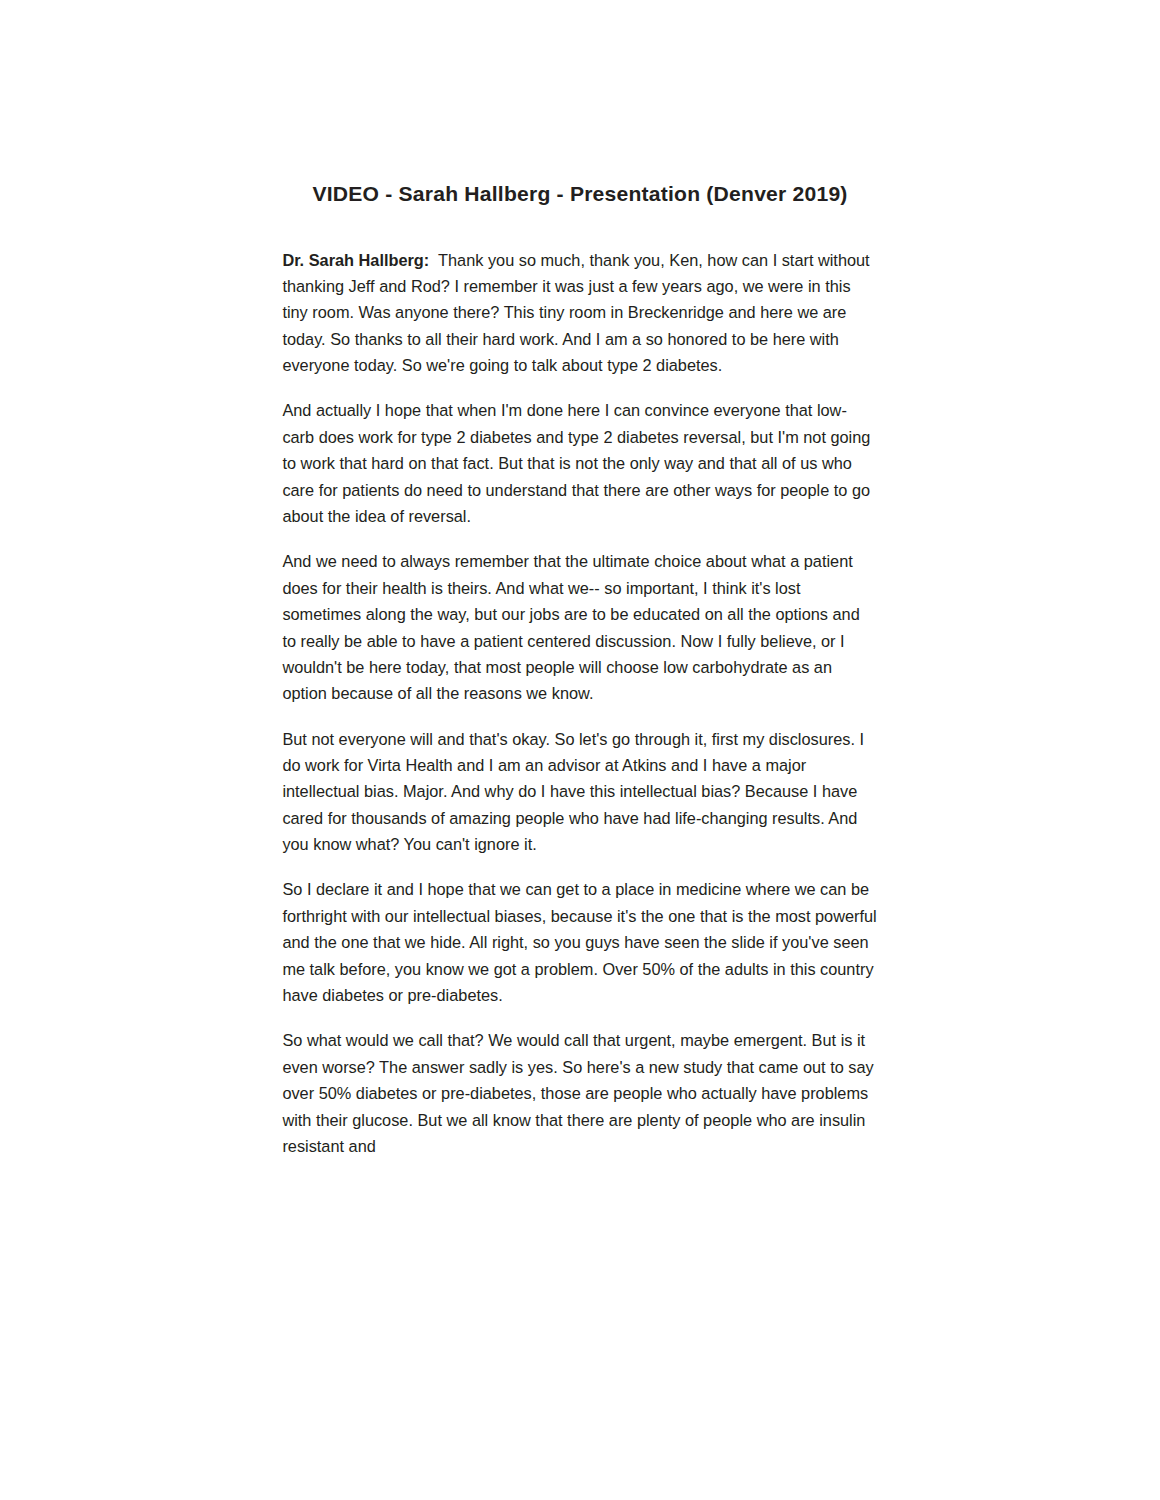VIDEO - Sarah Hallberg - Presentation (Denver 2019)
Dr. Sarah Hallberg: Thank you so much, thank you, Ken, how can I start without thanking Jeff and Rod? I remember it was just a few years ago, we were in this tiny room. Was anyone there? This tiny room in Breckenridge and here we are today. So thanks to all their hard work. And I am a so honored to be here with everyone today. So we're going to talk about type 2 diabetes.
And actually I hope that when I'm done here I can convince everyone that low-carb does work for type 2 diabetes and type 2 diabetes reversal, but I'm not going to work that hard on that fact. But that is not the only way and that all of us who care for patients do need to understand that there are other ways for people to go about the idea of reversal.
And we need to always remember that the ultimate choice about what a patient does for their health is theirs. And what we-- so important, I think it's lost sometimes along the way, but our jobs are to be educated on all the options and to really be able to have a patient centered discussion. Now I fully believe, or I wouldn't be here today, that most people will choose low carbohydrate as an option because of all the reasons we know.
But not everyone will and that's okay. So let's go through it, first my disclosures. I do work for Virta Health and I am an advisor at Atkins and I have a major intellectual bias. Major. And why do I have this intellectual bias? Because I have cared for thousands of amazing people who have had life-changing results. And you know what? You can't ignore it.
So I declare it and I hope that we can get to a place in medicine where we can be forthright with our intellectual biases, because it's the one that is the most powerful and the one that we hide. All right, so you guys have seen the slide if you've seen me talk before, you know we got a problem. Over 50% of the adults in this country have diabetes or pre-diabetes.
So what would we call that? We would call that urgent, maybe emergent. But is it even worse? The answer sadly is yes. So here's a new study that came out to say over 50% diabetes or pre-diabetes, those are people who actually have problems with their glucose. But we all know that there are plenty of people who are insulin resistant and